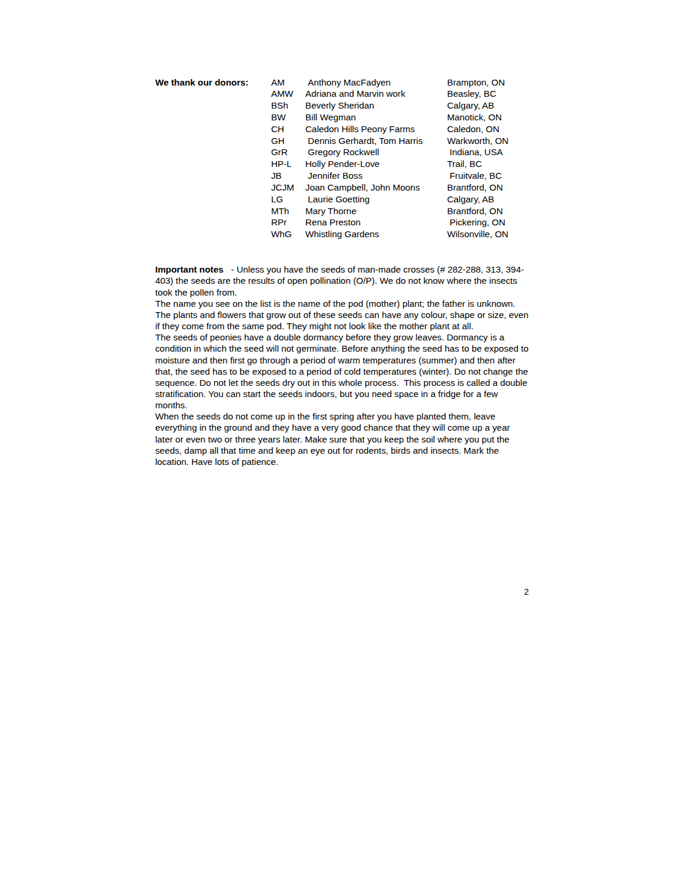We thank our donors:
| AM | Anthony MacFadyen | Brampton, ON |
| AMW | Adriana and Marvin work | Beasley, BC |
| BSh | Beverly Sheridan | Calgary, AB |
| BW | Bill Wegman | Manotick, ON |
| CH | Caledon Hills Peony Farms | Caledon, ON |
| GH | Dennis Gerhardt, Tom Harris | Warkworth, ON |
| GrR | Gregory Rockwell | Indiana, USA |
| HP-L | Holly Pender-Love | Trail, BC |
| JB | Jennifer Boss | Fruitvale, BC |
| JCJM | Joan Campbell, John Moons | Brantford, ON |
| LG | Laurie Goetting | Calgary, AB |
| MTh | Mary Thorne | Brantford, ON |
| RPr | Rena Preston | Pickering, ON |
| WhG | Whistling Gardens | Wilsonville, ON |
Important notes - Unless you have the seeds of man-made crosses (# 282-288, 313, 394-403) the seeds are the results of open pollination (O/P). We do not know where the insects took the pollen from.
The name you see on the list is the name of the pod (mother) plant; the father is unknown. The plants and flowers that grow out of these seeds can have any colour, shape or size, even if they come from the same pod. They might not look like the mother plant at all.
The seeds of peonies have a double dormancy before they grow leaves. Dormancy is a condition in which the seed will not germinate. Before anything the seed has to be exposed to moisture and then first go through a period of warm temperatures (summer) and then after that, the seed has to be exposed to a period of cold temperatures (winter). Do not change the sequence. Do not let the seeds dry out in this whole process. This process is called a double stratification. You can start the seeds indoors, but you need space in a fridge for a few months.
When the seeds do not come up in the first spring after you have planted them, leave everything in the ground and they have a very good chance that they will come up a year later or even two or three years later. Make sure that you keep the soil where you put the seeds, damp all that time and keep an eye out for rodents, birds and insects. Mark the location. Have lots of patience.
2